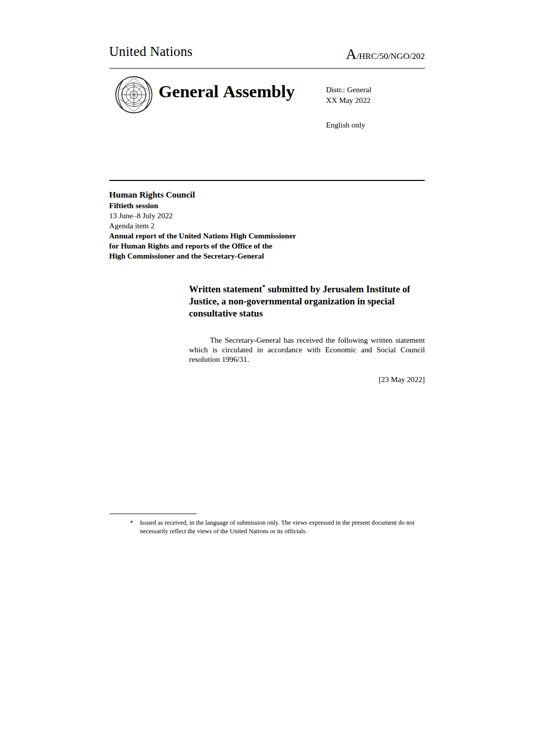United Nations
A/HRC/50/NGO/202
General Assembly
Distr.: General
XX May 2022
English only
Human Rights Council
Fiftieth session
13 June–8 July 2022
Agenda item 2
Annual report of the United Nations High Commissioner
for Human Rights and reports of the Office of the
High Commissioner and the Secretary-General
Written statement* submitted by Jerusalem Institute of Justice, a non-governmental organization in special consultative status
The Secretary-General has received the following written statement which is circulated in accordance with Economic and Social Council resolution 1996/31.
[23 May 2022]
* Issued as received, in the language of submission only. The views expressed in the present document do not necessarily reflect the views of the United Nations or its officials.